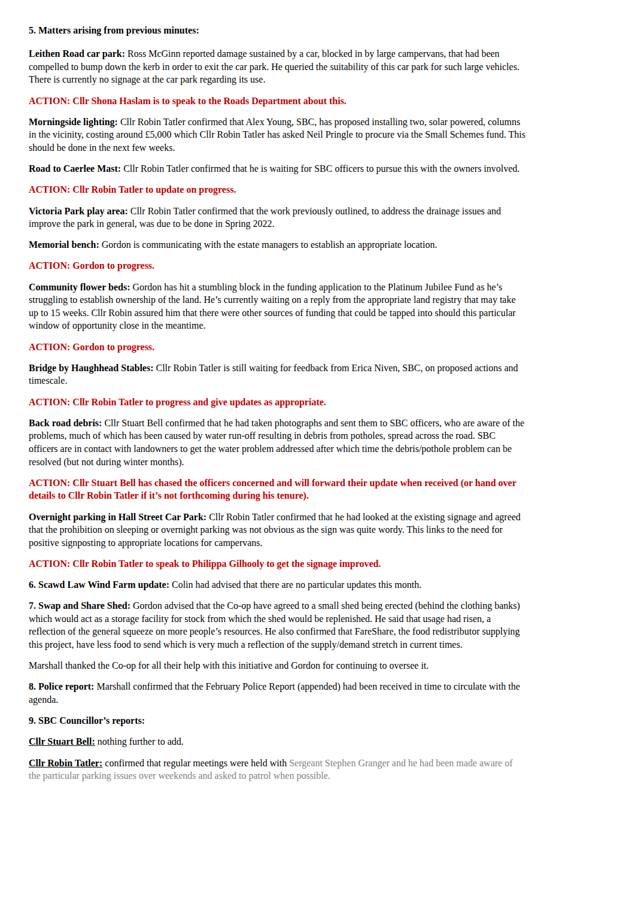5. Matters arising from previous minutes:
Leithen Road car park: Ross McGinn reported damage sustained by a car, blocked in by large campervans, that had been compelled to bump down the kerb in order to exit the car park. He queried the suitability of this car park for such large vehicles. There is currently no signage at the car park regarding its use.
ACTION: Cllr Shona Haslam is to speak to the Roads Department about this.
Morningside lighting: Cllr Robin Tatler confirmed that Alex Young, SBC, has proposed installing two, solar powered, columns in the vicinity, costing around £5,000 which Cllr Robin Tatler has asked Neil Pringle to procure via the Small Schemes fund. This should be done in the next few weeks.
Road to Caerlee Mast: Cllr Robin Tatler confirmed that he is waiting for SBC officers to pursue this with the owners involved.
ACTION: Cllr Robin Tatler to update on progress.
Victoria Park play area: Cllr Robin Tatler confirmed that the work previously outlined, to address the drainage issues and improve the park in general, was due to be done in Spring 2022.
Memorial bench: Gordon is communicating with the estate managers to establish an appropriate location.
ACTION: Gordon to progress.
Community flower beds: Gordon has hit a stumbling block in the funding application to the Platinum Jubilee Fund as he’s struggling to establish ownership of the land. He’s currently waiting on a reply from the appropriate land registry that may take up to 15 weeks. Cllr Robin assured him that there were other sources of funding that could be tapped into should this particular window of opportunity close in the meantime.
ACTION: Gordon to progress.
Bridge by Haughhead Stables: Cllr Robin Tatler is still waiting for feedback from Erica Niven, SBC, on proposed actions and timescale.
ACTION: Cllr Robin Tatler to progress and give updates as appropriate.
Back road debris: Cllr Stuart Bell confirmed that he had taken photographs and sent them to SBC officers, who are aware of the problems, much of which has been caused by water run-off resulting in debris from potholes, spread across the road. SBC officers are in contact with landowners to get the water problem addressed after which time the debris/pothole problem can be resolved (but not during winter months).
ACTION: Cllr Stuart Bell has chased the officers concerned and will forward their update when received (or hand over details to Cllr Robin Tatler if it’s not forthcoming during his tenure).
Overnight parking in Hall Street Car Park: Cllr Robin Tatler confirmed that he had looked at the existing signage and agreed that the prohibition on sleeping or overnight parking was not obvious as the sign was quite wordy. This links to the need for positive signposting to appropriate locations for campervans.
ACTION: Cllr Robin Tatler to speak to Philippa Gilhooly to get the signage improved.
6. Scawd Law Wind Farm update: Colin had advised that there are no particular updates this month.
7. Swap and Share Shed: Gordon advised that the Co-op have agreed to a small shed being erected (behind the clothing banks) which would act as a storage facility for stock from which the shed would be replenished. He said that usage had risen, a reflection of the general squeeze on more people’s resources. He also confirmed that FareShare, the food redistributor supplying this project, have less food to send which is very much a reflection of the supply/demand stretch in current times.
Marshall thanked the Co-op for all their help with this initiative and Gordon for continuing to oversee it.
8. Police report: Marshall confirmed that the February Police Report (appended) had been received in time to circulate with the agenda.
9. SBC Councillor’s reports:
Cllr Stuart Bell: nothing further to add.
Cllr Robin Tatler: confirmed that regular meetings were held with Sergeant Stephen Granger and he had been made aware of the particular parking issues over weekends and asked to patrol when possible.